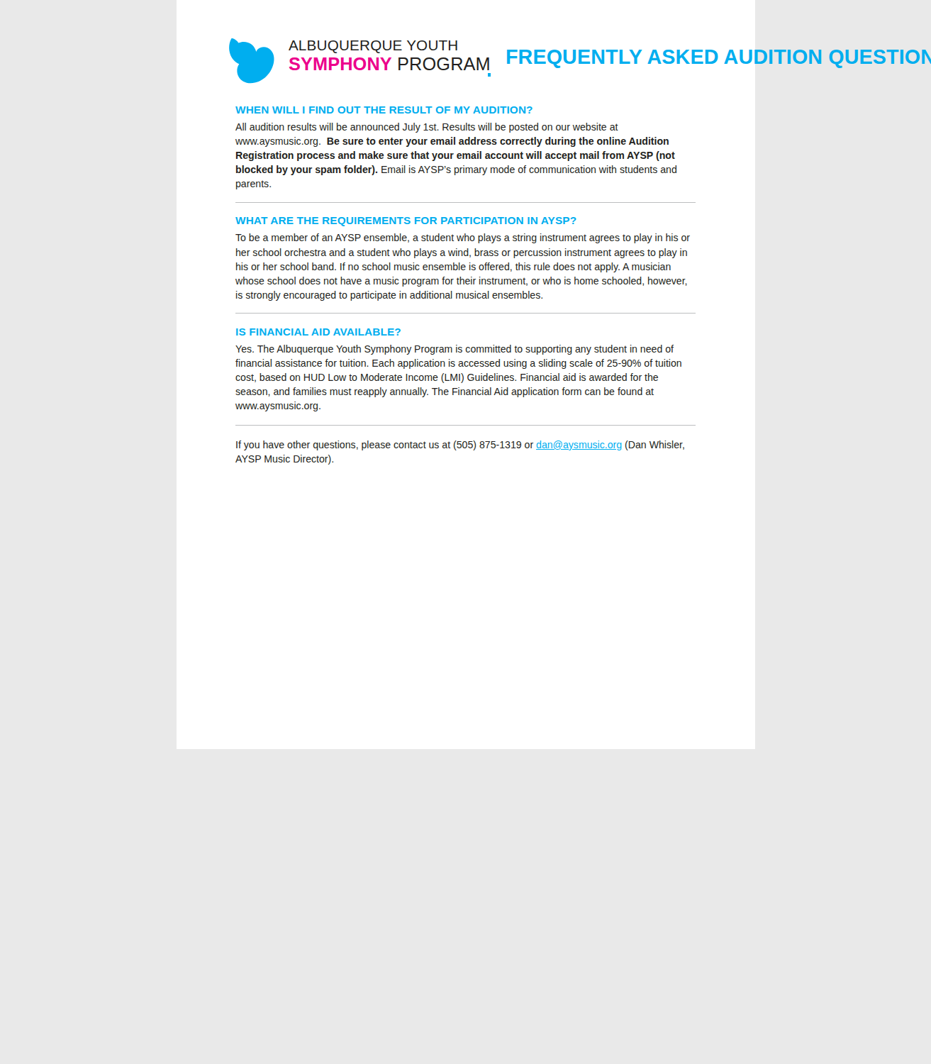Albuquerque Youth
Symphony Program
Frequently Asked Audition Questions
When will I find out the result of my audition?
All audition results will be announced July 1st. Results will be posted on our website at www.aysmusic.org. Be sure to enter your email address correctly during the online Audition Registration process and make sure that your email account will accept mail from AYSP (not blocked by your spam folder). Email is AYSP’s primary mode of communication with students and parents.
What are the requirements for participation in AYSP?
To be a member of an AYSP ensemble, a student who plays a string instrument agrees to play in his or her school orchestra and a student who plays a wind, brass or percussion instrument agrees to play in his or her school band. If no school music ensemble is offered, this rule does not apply. A musician whose school does not have a music program for their instrument, or who is home schooled, however, is strongly encouraged to participate in additional musical ensembles.
Is financial aid available?
Yes. The Albuquerque Youth Symphony Program is committed to supporting any student in need of financial assistance for tuition. Each application is accessed using a sliding scale of 25-90% of tuition cost, based on HUD Low to Moderate Income (LMI) Guidelines. Financial aid is awarded for the season, and families must reapply annually. The Financial Aid application form can be found at www.aysmusic.org.
If you have other questions, please contact us at (505) 875-1319 or dan@aysmusic.org (Dan Whisler, AYSP Music Director).